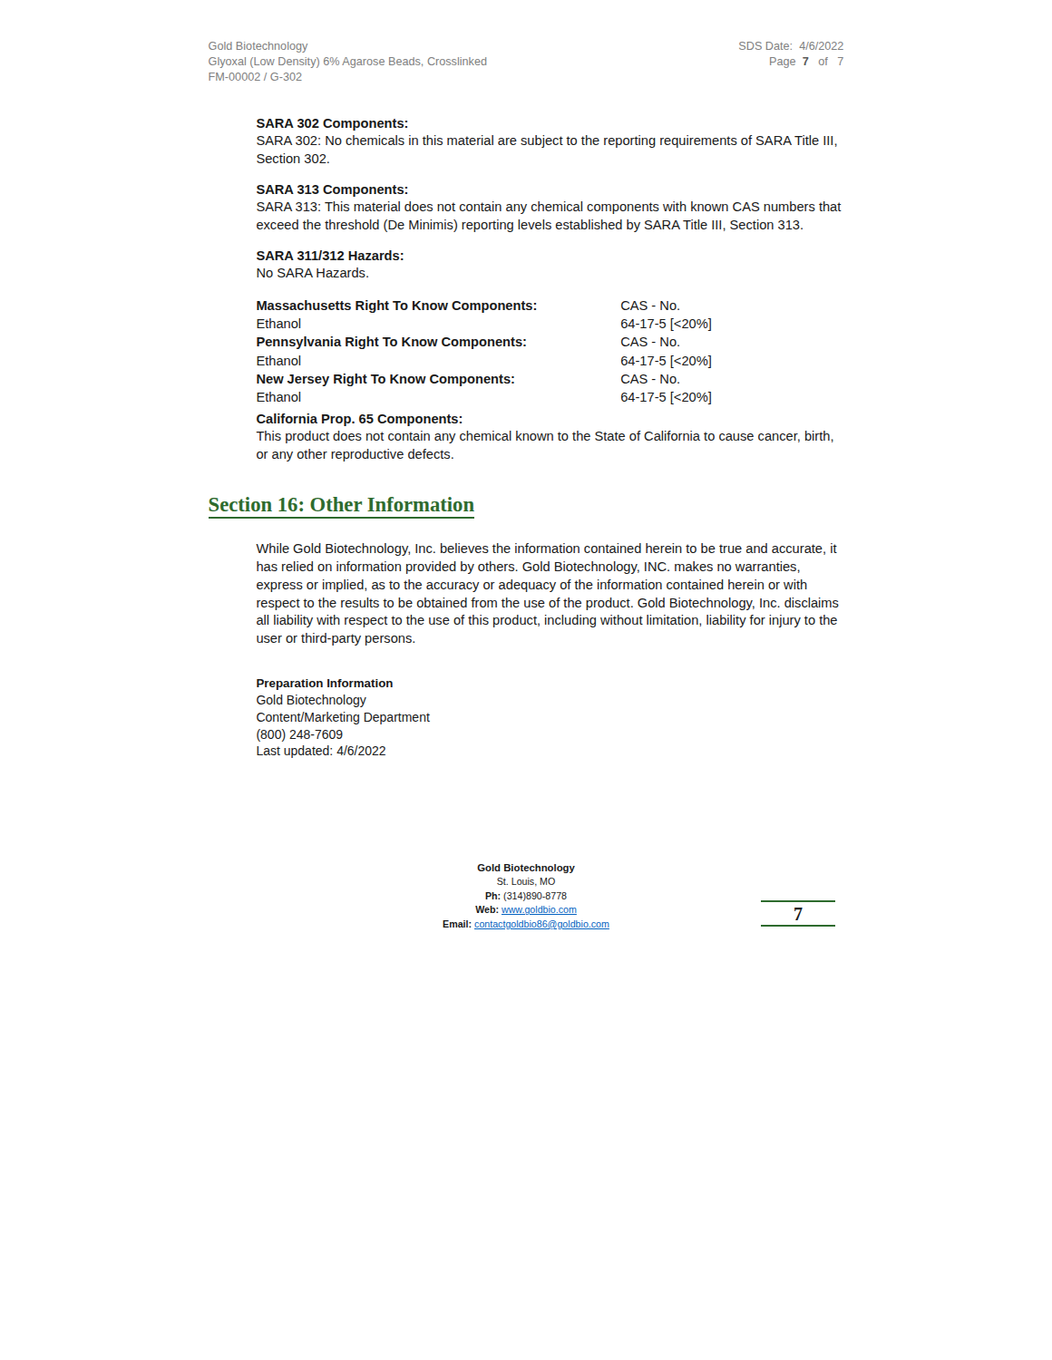Gold Biotechnology
Glyoxal (Low Density) 6% Agarose Beads, Crosslinked
FM-00002 / G-302
SDS Date: 4/6/2022
Page 7 of 7
SARA 302 Components:
SARA 302: No chemicals in this material are subject to the reporting requirements of SARA Title III, Section 302.
SARA 313 Components:
SARA 313: This material does not contain any chemical components with known CAS numbers that exceed the threshold (De Minimis) reporting levels established by SARA Title III, Section 313.
SARA 311/312 Hazards:
No SARA Hazards.
| Massachusetts Right To Know Components: | CAS - No. |
| Ethanol | 64-17-5 [<20%] |
| Pennsylvania Right To Know Components: | CAS - No. |
| Ethanol | 64-17-5 [<20%] |
| New Jersey Right To Know Components: | CAS - No. |
| Ethanol | 64-17-5 [<20%] |
California Prop. 65 Components:
This product does not contain any chemical known to the State of California to cause cancer, birth, or any other reproductive defects.
Section 16: Other Information
While Gold Biotechnology, Inc. believes the information contained herein to be true and accurate, it has relied on information provided by others. Gold Biotechnology, INC. makes no warranties, express or implied, as to the accuracy or adequacy of the information contained herein or with respect to the results to be obtained from the use of the product. Gold Biotechnology, Inc. disclaims all liability with respect to the use of this product, including without limitation, liability for injury to the user or third-party persons.
Preparation Information
Gold Biotechnology
Content/Marketing Department
(800) 248-7609
Last updated: 4/6/2022
Gold Biotechnology
St. Louis, MO
Ph: (314)890-8778
Web: www.goldbio.com
Email: contactgoldbio86@goldbio.com
7